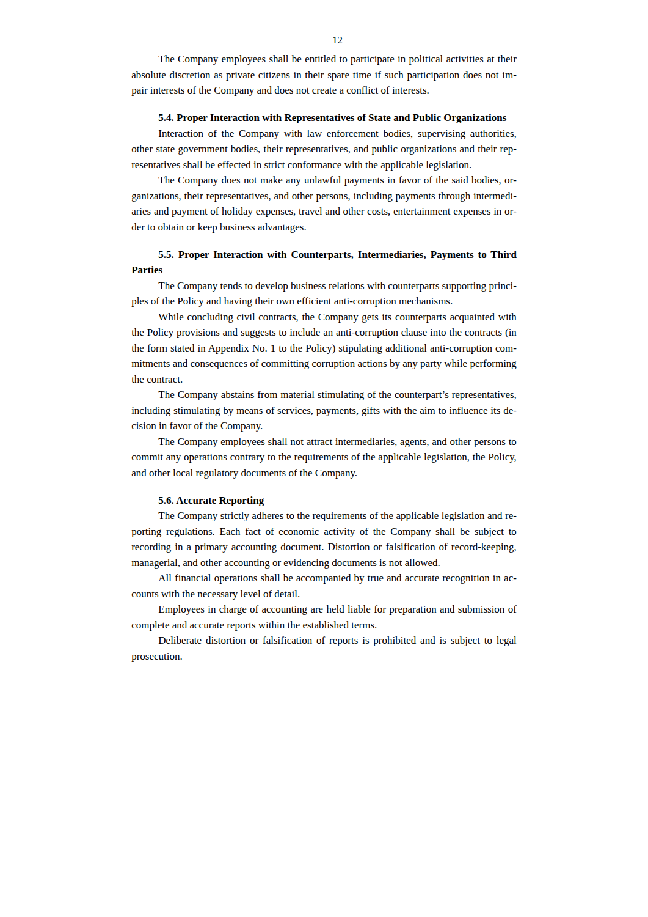12
The Company employees shall be entitled to participate in political activities at their absolute discretion as private citizens in their spare time if such participation does not impair interests of the Company and does not create a conflict of interests.
5.4. Proper Interaction with Representatives of State and Public Organizations
Interaction of the Company with law enforcement bodies, supervising authorities, other state government bodies, their representatives, and public organizations and their representatives shall be effected in strict conformance with the applicable legislation.
The Company does not make any unlawful payments in favor of the said bodies, organizations, their representatives, and other persons, including payments through intermediaries and payment of holiday expenses, travel and other costs, entertainment expenses in order to obtain or keep business advantages.
5.5. Proper Interaction with Counterparts, Intermediaries, Payments to Third Parties
The Company tends to develop business relations with counterparts supporting principles of the Policy and having their own efficient anti-corruption mechanisms.
While concluding civil contracts, the Company gets its counterparts acquainted with the Policy provisions and suggests to include an anti-corruption clause into the contracts (in the form stated in Appendix No. 1 to the Policy) stipulating additional anti-corruption commitments and consequences of committing corruption actions by any party while performing the contract.
The Company abstains from material stimulating of the counterpart’s representatives, including stimulating by means of services, payments, gifts with the aim to influence its decision in favor of the Company.
The Company employees shall not attract intermediaries, agents, and other persons to commit any operations contrary to the requirements of the applicable legislation, the Policy, and other local regulatory documents of the Company.
5.6. Accurate Reporting
The Company strictly adheres to the requirements of the applicable legislation and reporting regulations. Each fact of economic activity of the Company shall be subject to recording in a primary accounting document. Distortion or falsification of record-keeping, managerial, and other accounting or evidencing documents is not allowed.
All financial operations shall be accompanied by true and accurate recognition in accounts with the necessary level of detail.
Employees in charge of accounting are held liable for preparation and submission of complete and accurate reports within the established terms.
Deliberate distortion or falsification of reports is prohibited and is subject to legal prosecution.